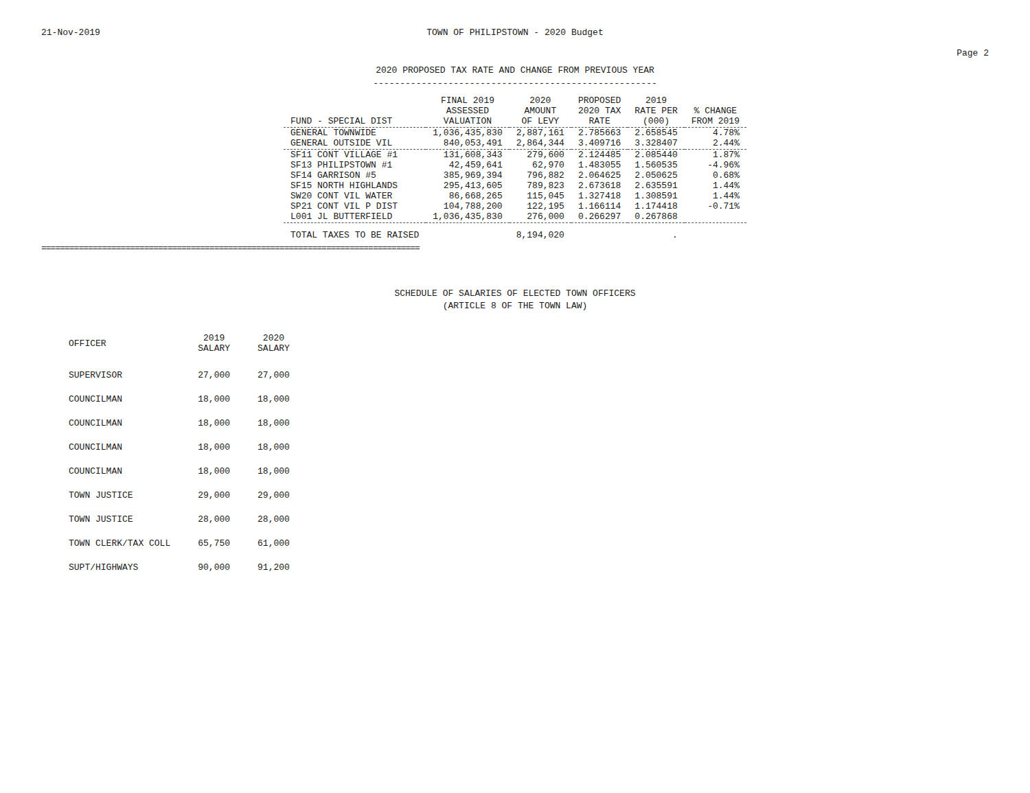21-Nov-2019
TOWN OF PHILIPSTOWN - 2020 Budget
Page 2
2020 PROPOSED TAX RATE AND CHANGE FROM PREVIOUS YEAR
-----------------------------------------------------
| | FINAL 2019 ASSESSED | 2020 AMOUNT | PROPOSED 2020 TAX | 2019 RATE PER | % CHANGE |
| --- | --- | --- | --- | --- | --- |
| FUND - SPECIAL DIST | VALUATION | OF LEVY | RATE | (000) | FROM 2019 |
| GENERAL TOWNWIDE | 1,036,435,830 | 2,887,161 | 2.785663 | 2.658545 | 4.78% |
| GENERAL OUTSIDE VIL | 840,053,491 | 2,864,344 | 3.409716 | 3.328407 | 2.44% |
| SF11 CONT VILLAGE #1 | 131,608,343 | 279,600 | 2.124485 | 2.085440 | 1.87% |
| SF13 PHILIPSTOWN #1 | 42,459,641 | 62,970 | 1.483055 | 1.560535 | -4.96% |
| SF14 GARRISON #5 | 385,969,394 | 796,882 | 2.064625 | 2.050625 | 0.68% |
| SF15 NORTH HIGHLANDS | 295,413,605 | 789,823 | 2.673618 | 2.635591 | 1.44% |
| SW20 CONT VIL WATER | 86,668,265 | 115,045 | 1.327418 | 1.308591 | 1.44% |
| SP21 CONT VIL P DIST | 104,788,200 | 122,195 | 1.166114 | 1.174418 | -0.71% |
| L001 JL BUTTERFIELD | 1,036,435,830 | 276,000 | 0.266297 | 0.267868 | |
| TOTAL TAXES TO BE RAISED | | 8,194,020 | | . | |
=================================================================================
SCHEDULE OF SALARIES OF ELECTED TOWN OFFICERS
(ARTICLE 8 OF THE TOWN LAW)
| OFFICER | 2019 SALARY | 2020 SALARY |
| --- | --- | --- |
| SUPERVISOR | 27,000 | 27,000 |
| COUNCILMAN | 18,000 | 18,000 |
| COUNCILMAN | 18,000 | 18,000 |
| COUNCILMAN | 18,000 | 18,000 |
| COUNCILMAN | 18,000 | 18,000 |
| TOWN JUSTICE | 29,000 | 29,000 |
| TOWN JUSTICE | 28,000 | 28,000 |
| TOWN CLERK/TAX COLL | 65,750 | 61,000 |
| SUPT/HIGHWAYS | 90,000 | 91,200 |